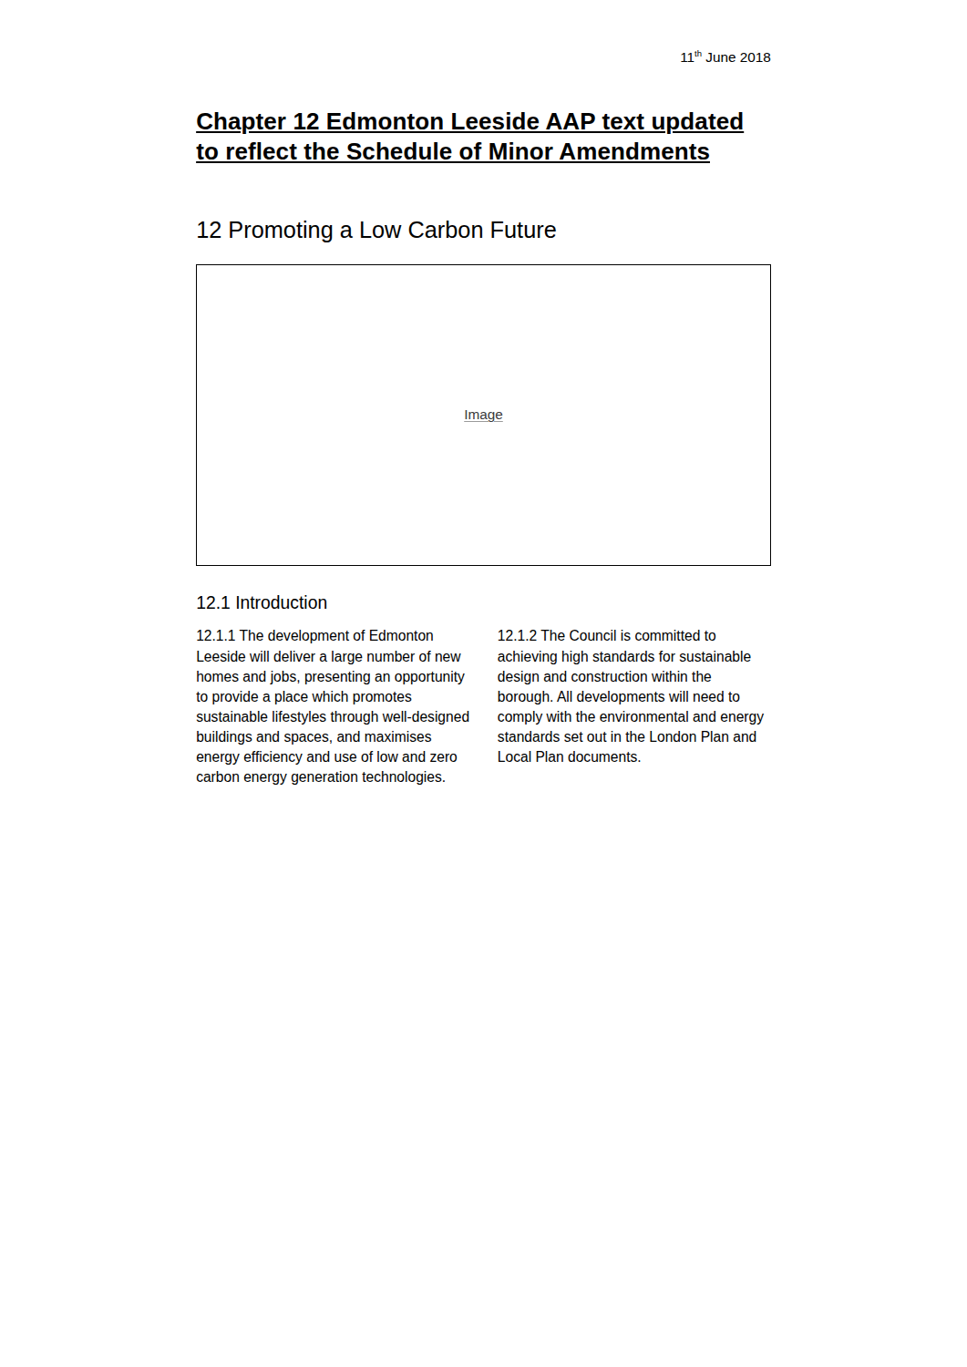11th June 2018
Chapter 12 Edmonton Leeside AAP text updated to reflect the Schedule of Minor Amendments
12 Promoting a Low Carbon Future
Image
12.1 Introduction
12.1.1 The development of Edmonton Leeside will deliver a large number of new homes and jobs, presenting an opportunity to provide a place which promotes sustainable lifestyles through well-designed buildings and spaces, and maximises energy efficiency and use of low and zero carbon energy generation technologies.
12.1.2 The Council is committed to achieving high standards for sustainable design and construction within the borough. All developments will need to comply with the environmental and energy standards set out in the London Plan and Local Plan documents.